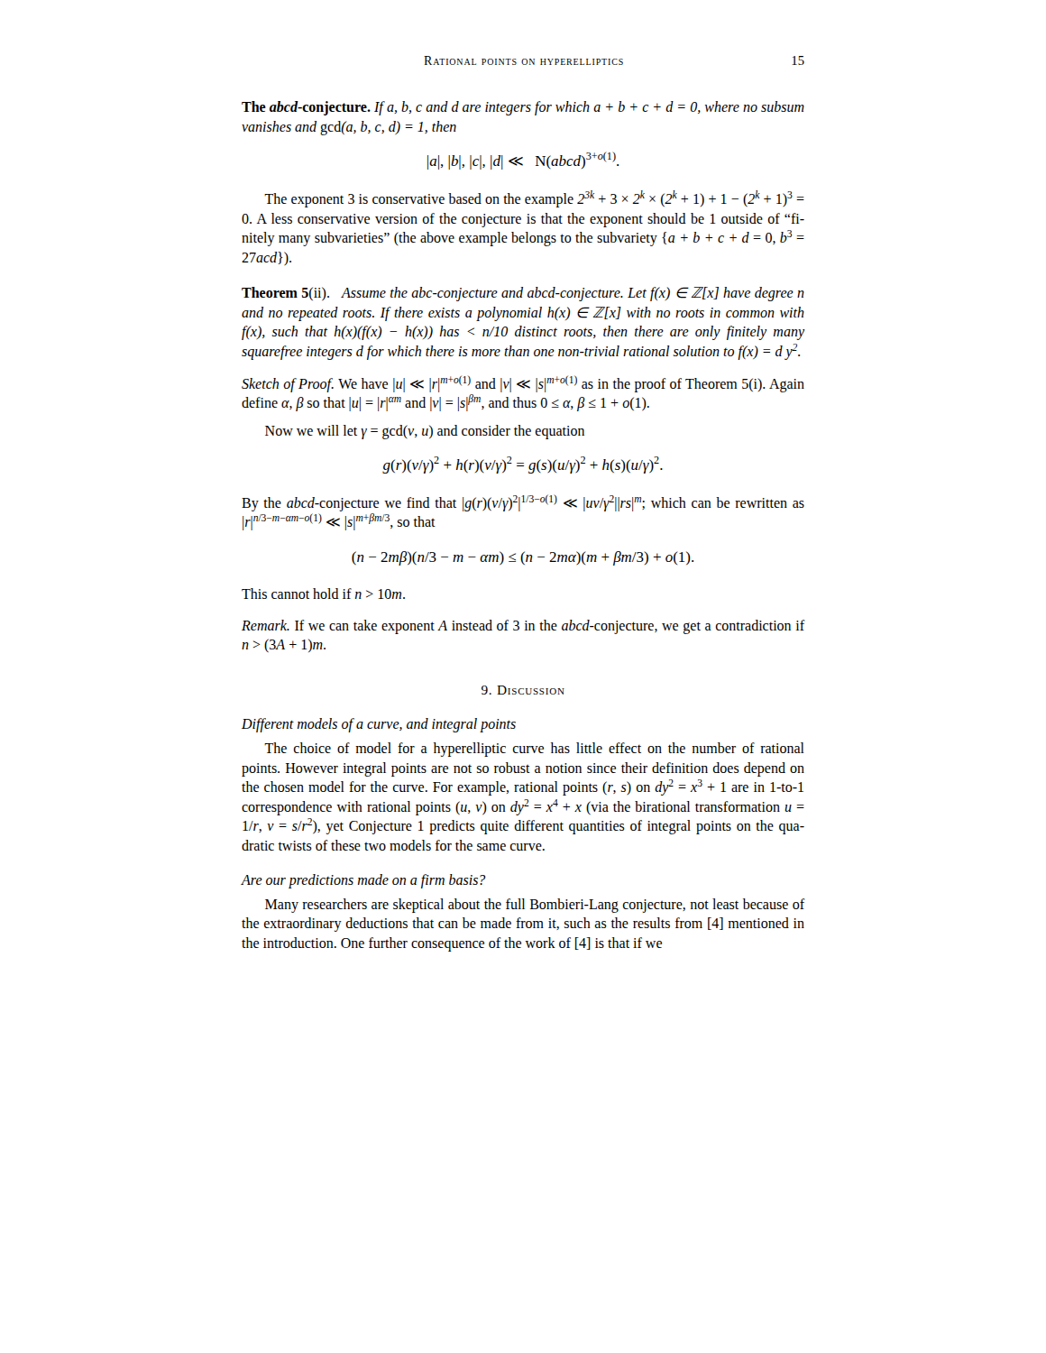Rational points on hyperelliptics 15
The abcd-conjecture. If a, b, c and d are integers for which a + b + c + d = 0, where no subsum vanishes and gcd(a, b, c, d) = 1, then
|a|, |b|, |c|, |d| ≪ N(abcd)3+o(1).
The exponent 3 is conservative based on the example 23k + 3 × 2k × (2k + 1) + 1 − (2k + 1)3 = 0. A less conservative version of the conjecture is that the exponent should be 1 outside of “finitely many subvarieties” (the above example belongs to the subvariety {a + b + c + d = 0, b3 = 27acd}).
Theorem 5(ii). Assume the abc-conjecture and abcd-conjecture. Let f(x) ∈ ℤ[x] have degree n and no repeated roots. If there exists a polynomial h(x) ∈ ℤ[x] with no roots in common with f(x), such that h(x)(f(x) − h(x)) has < n/10 distinct roots, then there are only finitely many squarefree integers d for which there is more than one non-trivial rational solution to f(x) = d y2.
Sketch of Proof. We have |u| ≪ |r|m+o(1) and |v| ≪ |s|m+o(1) as in the proof of Theorem 5(i). Again define α, β so that |u| = |r|αm and |v| = |s|βm, and thus 0 ≤ α, β ≤ 1 + o(1).
Now we will let γ = gcd(v, u) and consider the equation
g(r)(v/γ)2 + h(r)(v/γ)2 = g(s)(u/γ)2 + h(s)(u/γ)2.
By the abcd-conjecture we find that |g(r)(v/γ)2|1/3−o(1) ≪ |uv/γ2||rs|m; which can be rewritten as |r|n/3−m−αm−o(1) ≪ |s|m+βm/3, so that
(n − 2mβ)(n/3 − m − αm) ≤ (n − 2mα)(m + βm/3) + o(1).
This cannot hold if n > 10m.
Remark. If we can take exponent A instead of 3 in the abcd-conjecture, we get a contradiction if n > (3A + 1)m.
9. Discussion
Different models of a curve, and integral points
The choice of model for a hyperelliptic curve has little effect on the number of rational points. However integral points are not so robust a notion since their definition does depend on the chosen model for the curve. For example, rational points (r, s) on dy2 = x3 + 1 are in 1-to-1 correspondence with rational points (u, v) on dy2 = x4 + x (via the birational transformation u = 1/r, v = s/r2), yet Conjecture 1 predicts quite different quantities of integral points on the quadratic twists of these two models for the same curve.
Are our predictions made on a firm basis?
Many researchers are skeptical about the full Bombieri-Lang conjecture, not least because of the extraordinary deductions that can be made from it, such as the results from [4] mentioned in the introduction. One further consequence of the work of [4] is that if we